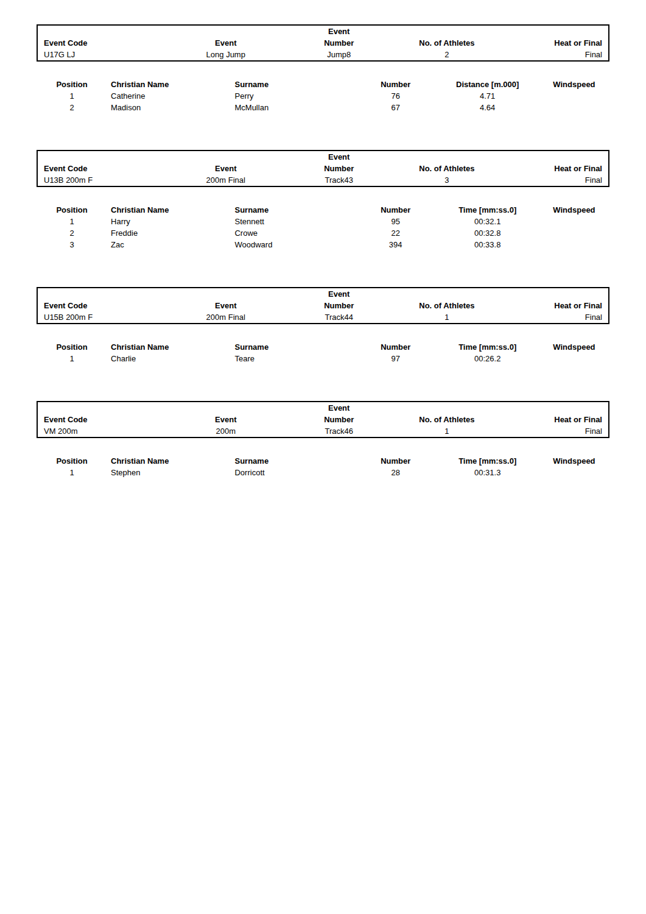| | | Event | | |
| --- | --- | --- | --- | --- |
| Event Code | Event | Number | No. of Athletes | Heat or Final |
| U17G LJ | Long Jump | Jump8 | 2 | Final |
| Position | Christian Name | Surname | Number | Distance [m.000] | Windspeed |
| --- | --- | --- | --- | --- | --- |
| 1 | Catherine | Perry | 76 | 4.71 | |
| 2 | Madison | McMullan | 67 | 4.64 | |
| | | Event | | |
| --- | --- | --- | --- | --- |
| Event Code | Event | Number | No. of Athletes | Heat or Final |
| U13B 200m F | 200m Final | Track43 | 3 | Final |
| Position | Christian Name | Surname | Number | Time [mm:ss.0] | Windspeed |
| --- | --- | --- | --- | --- | --- |
| 1 | Harry | Stennett | 95 | 00:32.1 | |
| 2 | Freddie | Crowe | 22 | 00:32.8 | |
| 3 | Zac | Woodward | 394 | 00:33.8 | |
| | | Event | | |
| --- | --- | --- | --- | --- |
| Event Code | Event | Number | No. of Athletes | Heat or Final |
| U15B 200m F | 200m Final | Track44 | 1 | Final |
| Position | Christian Name | Surname | Number | Time [mm:ss.0] | Windspeed |
| --- | --- | --- | --- | --- | --- |
| 1 | Charlie | Teare | 97 | 00:26.2 | |
| | | Event | | |
| --- | --- | --- | --- | --- |
| Event Code | Event | Number | No. of Athletes | Heat or Final |
| VM 200m | 200m | Track46 | 1 | Final |
| Position | Christian Name | Surname | Number | Time [mm:ss.0] | Windspeed |
| --- | --- | --- | --- | --- | --- |
| 1 | Stephen | Dorricott | 28 | 00:31.3 | |